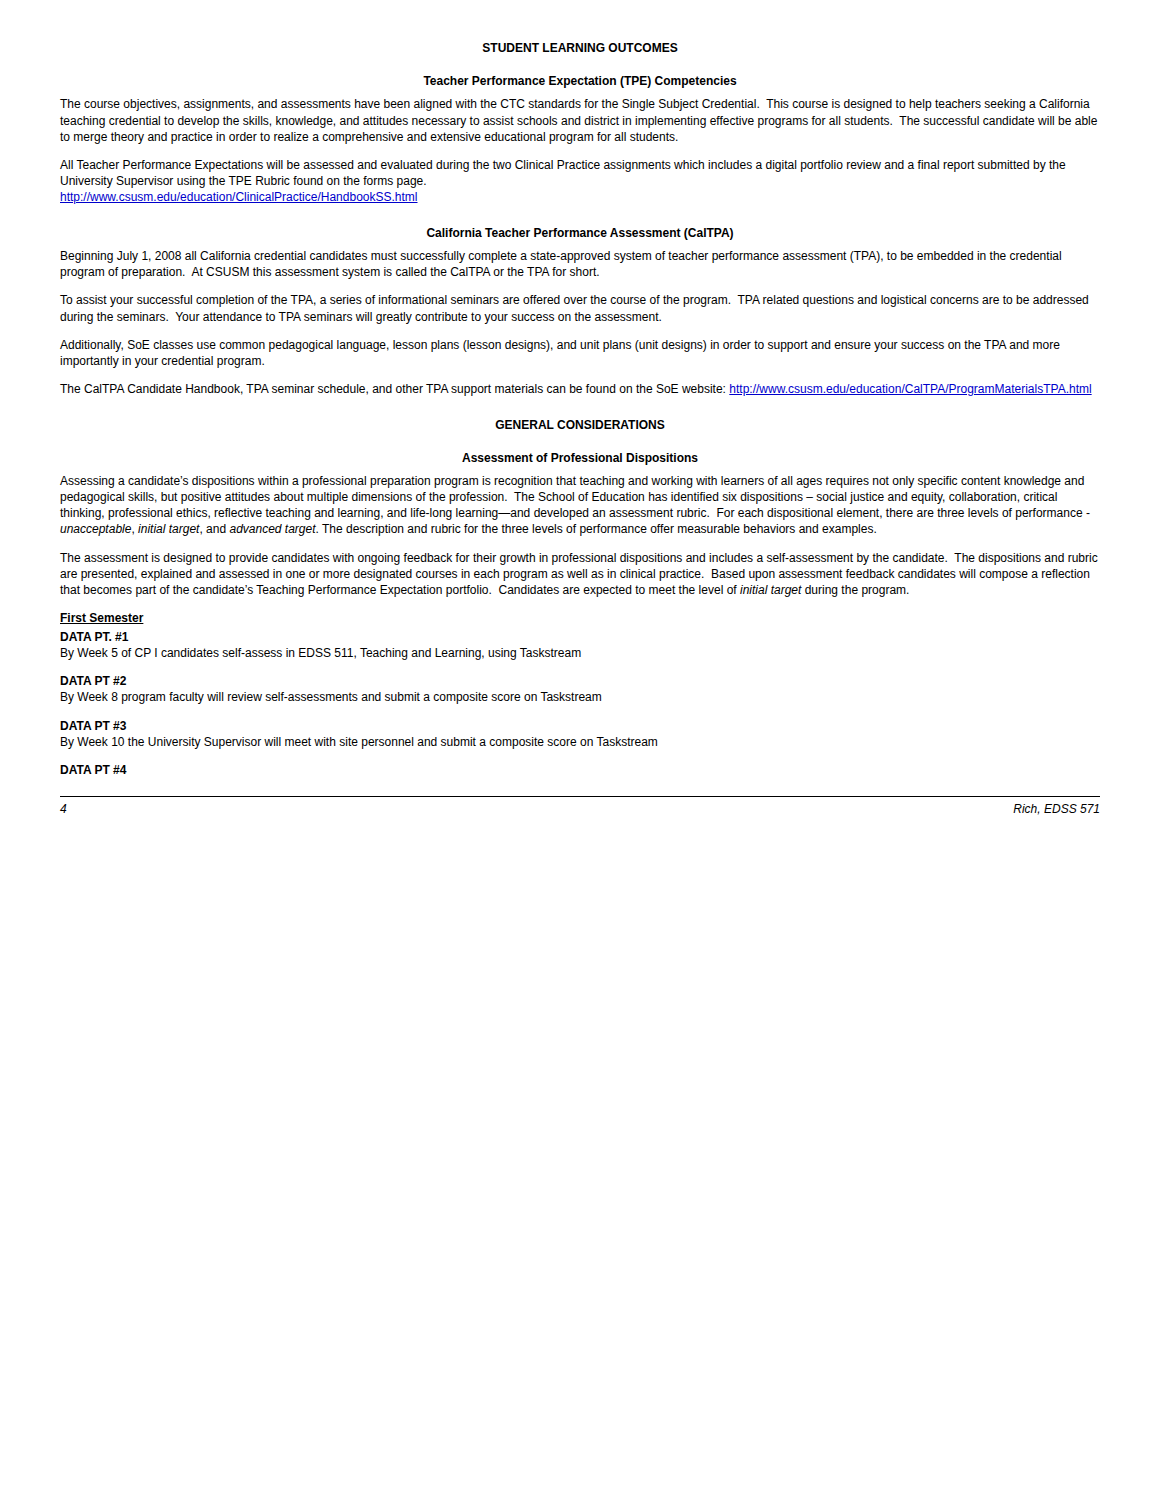STUDENT LEARNING OUTCOMES
Teacher Performance Expectation (TPE) Competencies
The course objectives, assignments, and assessments have been aligned with the CTC standards for the Single Subject Credential. This course is designed to help teachers seeking a California teaching credential to develop the skills, knowledge, and attitudes necessary to assist schools and district in implementing effective programs for all students. The successful candidate will be able to merge theory and practice in order to realize a comprehensive and extensive educational program for all students.
All Teacher Performance Expectations will be assessed and evaluated during the two Clinical Practice assignments which includes a digital portfolio review and a final report submitted by the University Supervisor using the TPE Rubric found on the forms page.
http://www.csusm.edu/education/ClinicalPractice/HandbookSS.html
California Teacher Performance Assessment (CalTPA)
Beginning July 1, 2008 all California credential candidates must successfully complete a state-approved system of teacher performance assessment (TPA), to be embedded in the credential program of preparation. At CSUSM this assessment system is called the CalTPA or the TPA for short.
To assist your successful completion of the TPA, a series of informational seminars are offered over the course of the program. TPA related questions and logistical concerns are to be addressed during the seminars. Your attendance to TPA seminars will greatly contribute to your success on the assessment.
Additionally, SoE classes use common pedagogical language, lesson plans (lesson designs), and unit plans (unit designs) in order to support and ensure your success on the TPA and more importantly in your credential program.
The CalTPA Candidate Handbook, TPA seminar schedule, and other TPA support materials can be found on the SoE website: http://www.csusm.edu/education/CalTPA/ProgramMaterialsTPA.html
GENERAL CONSIDERATIONS
Assessment of Professional Dispositions
Assessing a candidate’s dispositions within a professional preparation program is recognition that teaching and working with learners of all ages requires not only specific content knowledge and pedagogical skills, but positive attitudes about multiple dimensions of the profession. The School of Education has identified six dispositions – social justice and equity, collaboration, critical thinking, professional ethics, reflective teaching and learning, and life-long learning—and developed an assessment rubric. For each dispositional element, there are three levels of performance - unacceptable, initial target, and advanced target. The description and rubric for the three levels of performance offer measurable behaviors and examples.
The assessment is designed to provide candidates with ongoing feedback for their growth in professional dispositions and includes a self-assessment by the candidate. The dispositions and rubric are presented, explained and assessed in one or more designated courses in each program as well as in clinical practice. Based upon assessment feedback candidates will compose a reflection that becomes part of the candidate’s Teaching Performance Expectation portfolio. Candidates are expected to meet the level of initial target during the program.
First Semester
DATA PT. #1
By Week 5 of CP I candidates self-assess in EDSS 511, Teaching and Learning, using Taskstream
DATA PT #2
By Week 8 program faculty will review self-assessments and submit a composite score on Taskstream
DATA PT #3
By Week 10 the University Supervisor will meet with site personnel and submit a composite score on Taskstream
DATA PT #4
4 Rich, EDSS 571